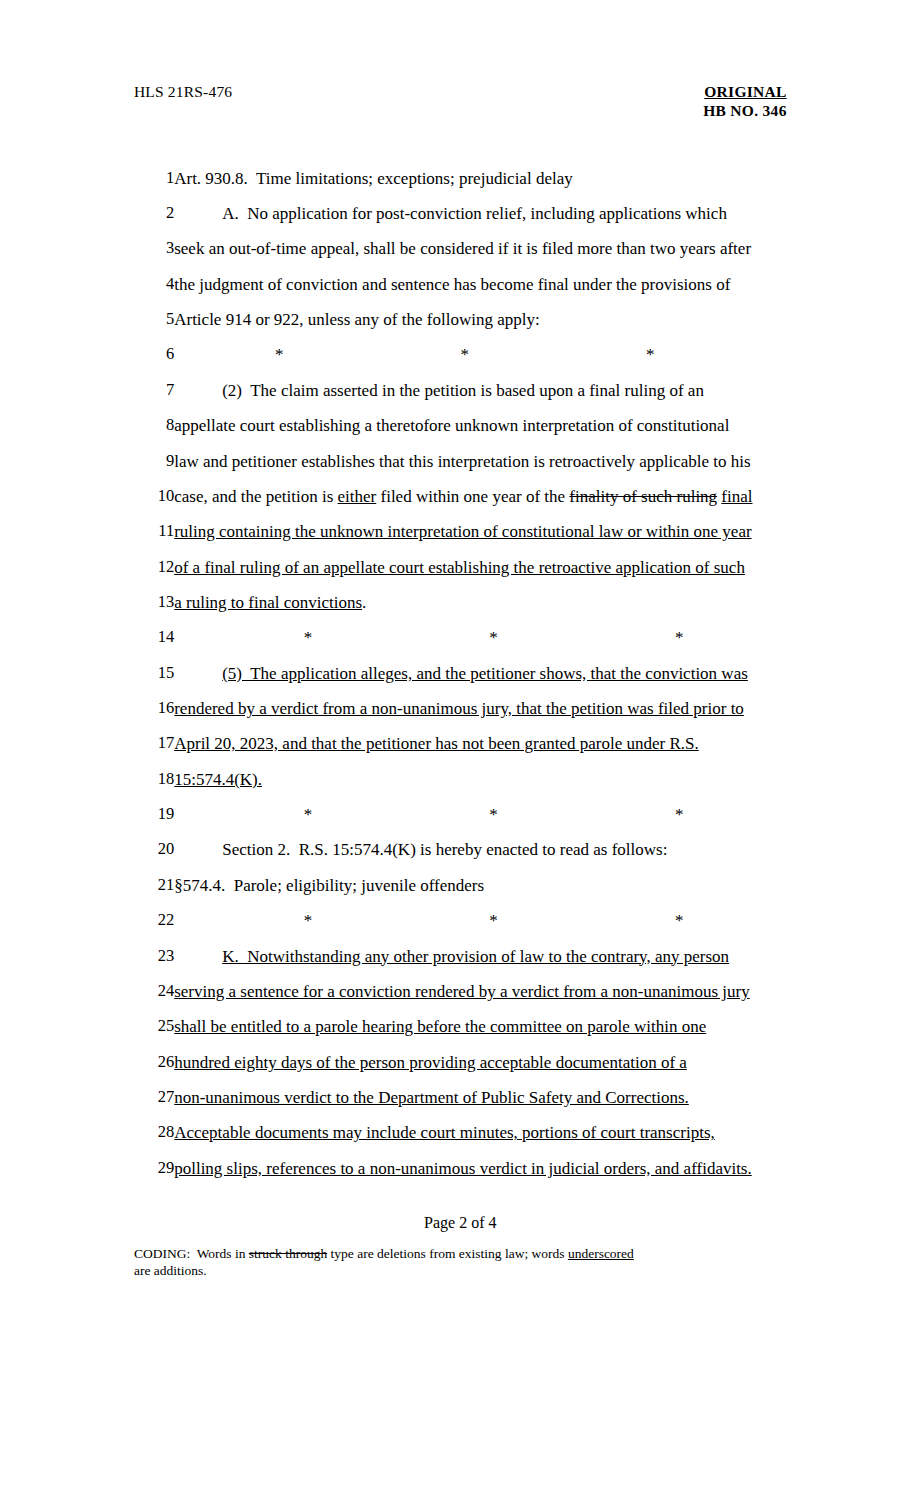HLS 21RS-476
ORIGINAL
HB NO. 346
| 1 | Art. 930.8. Time limitations; exceptions; prejudicial delay |
| 2 | A. No application for post-conviction relief, including applications which |
| 3 | seek an out-of-time appeal, shall be considered if it is filed more than two years after |
| 4 | the judgment of conviction and sentence has become final under the provisions of |
| 5 | Article 914 or 922, unless any of the following apply: |
| 6 | * * * |
| 7 | (2) The claim asserted in the petition is based upon a final ruling of an |
| 8 | appellate court establishing a theretofore unknown interpretation of constitutional |
| 9 | law and petitioner establishes that this interpretation is retroactively applicable to his |
| 10 | case, and the petition is either filed within one year of the finality of such ruling final |
| 11 | ruling containing the unknown interpretation of constitutional law or within one year |
| 12 | of a final ruling of an appellate court establishing the retroactive application of such |
| 13 | a ruling to final convictions . |
| 14 | * * * |
| 15 | (5) The application alleges, and the petitioner shows, that the conviction was |
| 16 | rendered by a verdict from a non-unanimous jury, that the petition was filed prior to |
| 17 | April 20, 2023, and that the petitioner has not been granted parole under R.S. |
| 18 | 15:574.4(K). |
| 19 | * * * |
| 20 | Section 2. R.S. 15:574.4(K) is hereby enacted to read as follows: |
| 21 | §574.4. Parole; eligibility; juvenile offenders |
| 22 | * * * |
| 23 | K. Notwithstanding any other provision of law to the contrary, any person |
| 24 | serving a sentence for a conviction rendered by a verdict from a non-unanimous jury |
| 25 | shall be entitled to a parole hearing before the committee on parole within one |
| 26 | hundred eighty days of the person providing acceptable documentation of a |
| 27 | non-unanimous verdict to the Department of Public Safety and Corrections. |
| 28 | Acceptable documents may include court minutes, portions of court transcripts, |
| 29 | polling slips, references to a non-unanimous verdict in judicial orders, and affidavits. |
Page 2 of 4
CODING: Words in struck through type are deletions from existing law; words underscored
are additions.